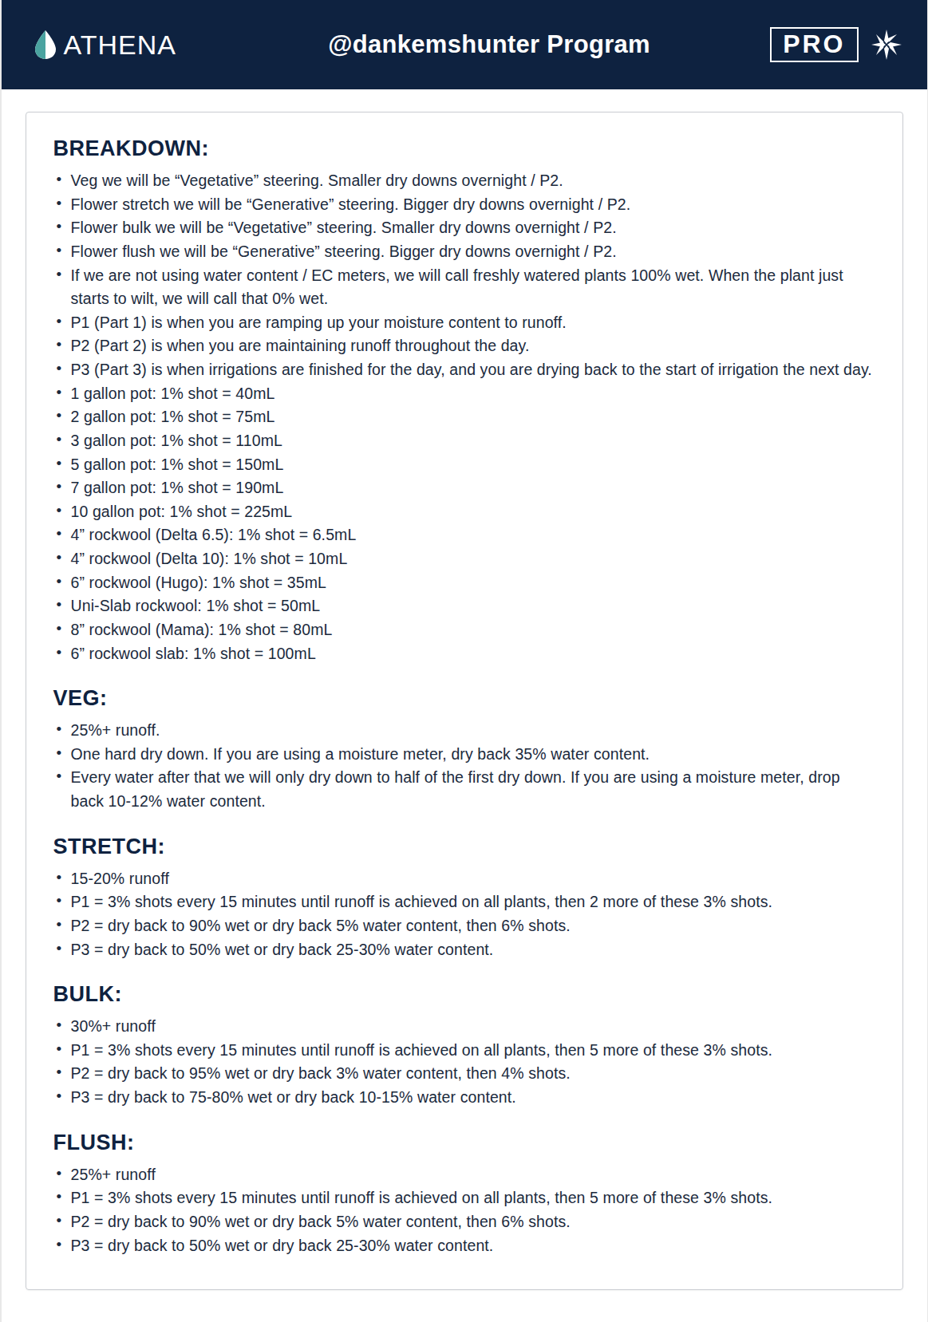Athena
@dankemshunter Program
PRO
BREAKDOWN:
Veg we will be “Vegetative” steering. Smaller dry downs overnight / P2.
Flower stretch we will be “Generative” steering. Bigger dry downs overnight / P2.
Flower bulk we will be “Vegetative” steering. Smaller dry downs overnight / P2.
Flower flush we will be “Generative” steering. Bigger dry downs overnight / P2.
If we are not using water content / EC meters, we will call freshly watered plants 100% wet. When the plant just starts to wilt, we will call that 0% wet.
P1 (Part 1) is when you are ramping up your moisture content to runoff.
P2 (Part 2) is when you are maintaining runoff throughout the day.
P3 (Part 3) is when irrigations are finished for the day, and you are drying back to the start of irrigation the next day.
1 gallon pot: 1% shot = 40mL
2 gallon pot: 1% shot = 75mL
3 gallon pot: 1% shot = 110mL
5 gallon pot: 1% shot = 150mL
7 gallon pot: 1% shot = 190mL
10 gallon pot: 1% shot = 225mL
4” rockwool (Delta 6.5): 1% shot = 6.5mL
4” rockwool (Delta 10): 1% shot = 10mL
6” rockwool (Hugo): 1% shot = 35mL
Uni-Slab rockwool: 1% shot = 50mL
8” rockwool (Mama): 1% shot = 80mL
6” rockwool slab: 1% shot = 100mL
VEG:
25%+ runoff.
One hard dry down. If you are using a moisture meter, dry back 35% water content.
Every water after that we will only dry down to half of the first dry down. If you are using a moisture meter, drop back 10-12% water content.
STRETCH:
15-20% runoff
P1 = 3% shots every 15 minutes until runoff is achieved on all plants, then 2 more of these 3% shots.
P2 = dry back to 90% wet or dry back 5% water content, then 6% shots.
P3 = dry back to 50% wet or dry back 25-30% water content.
BULK:
30%+ runoff
P1 = 3% shots every 15 minutes until runoff is achieved on all plants, then 5 more of these 3% shots.
P2 = dry back to 95% wet or dry back 3% water content, then 4% shots.
P3 = dry back to 75-80% wet or dry back 10-15% water content.
FLUSH:
25%+ runoff
P1 = 3% shots every 15 minutes until runoff is achieved on all plants, then 5 more of these 3% shots.
P2 = dry back to 90% wet or dry back 5% water content, then 6% shots.
P3 = dry back to 50% wet or dry back 25-30% water content.